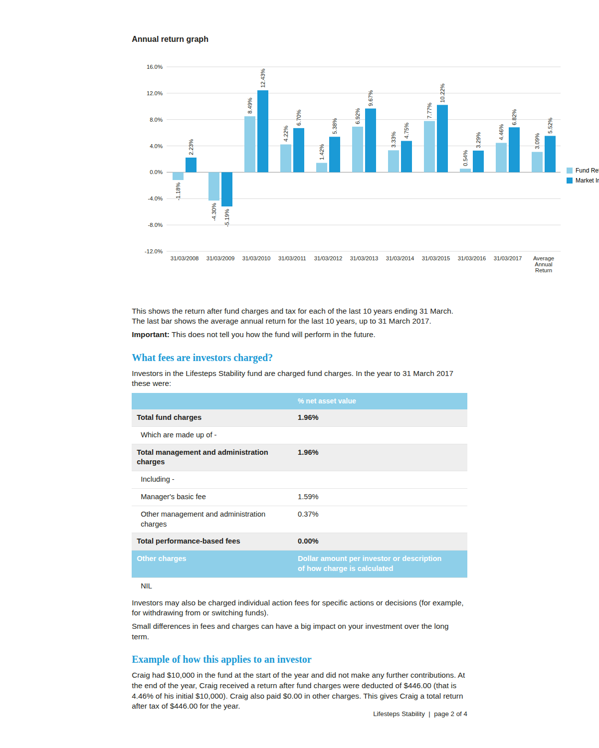Annual return graph
16.0% 12.0% 8.0% 4.0% 0.0% -4.0% -8.0% -12.0% -1.18% 2.23% -4.30% -5.19% 8.49% 12.43% 4.22% 6.70% 1.42% 5.38% 6.92% 9.67% 3.33% 4.75% 7.77% 10.22% 0.54% 3.29% 4.46% 6.82% 3.09% 5.52% 31/03/2008 31/03/2009 31/03/2010 31/03/2011 31/03/2012 31/03/2013 31/03/2014 31/03/2015 31/03/2016 31/03/2017 Average Annual Return Fund Return Market Index
This shows the return after fund charges and tax for each of the last 10 years ending 31 March. The last bar shows the average annual return for the last 10 years, up to 31 March 2017.
Important: This does not tell you how the fund will perform in the future.
What fees are investors charged?
Investors in the Lifesteps Stability fund are charged fund charges. In the year to 31 March 2017 these were:
| | % net asset value |
| --- | --- |
| Total fund charges | 1.96% |
| Which are made up of - | |
| Total management and administration charges | 1.96% |
| Including - | |
| Manager's basic fee | 1.59% |
| Other management and administration charges | 0.37% |
| Total performance-based fees | 0.00% |
| Other charges | Dollar amount per investor or description of how charge is calculated |
| NIL | |
Investors may also be charged individual action fees for specific actions or decisions (for example, for withdrawing from or switching funds).
Small differences in fees and charges can have a big impact on your investment over the long term.
Example of how this applies to an investor
Craig had $10,000 in the fund at the start of the year and did not make any further contributions. At the end of the year, Craig received a return after fund charges were deducted of $446.00 (that is 4.46% of his initial $10,000). Craig also paid $0.00 in other charges. This gives Craig a total return after tax of $446.00 for the year.
Lifesteps Stability | page 2 of 4